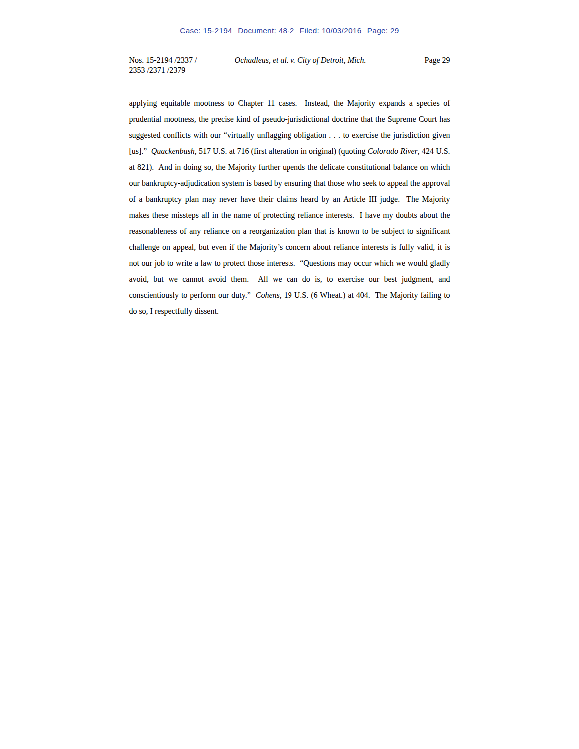Case: 15-2194 Document: 48-2 Filed: 10/03/2016 Page: 29
Nos. 15-2194 /2337 /
2353 /2371 /2379
Ochadleus, et al. v. City of Detroit, Mich.
Page 29
applying equitable mootness to Chapter 11 cases. Instead, the Majority expands a species of prudential mootness, the precise kind of pseudo-jurisdictional doctrine that the Supreme Court has suggested conflicts with our “virtually unflagging obligation . . . to exercise the jurisdiction given [us].” Quackenbush, 517 U.S. at 716 (first alteration in original) (quoting Colorado River, 424 U.S. at 821). And in doing so, the Majority further upends the delicate constitutional balance on which our bankruptcy-adjudication system is based by ensuring that those who seek to appeal the approval of a bankruptcy plan may never have their claims heard by an Article III judge. The Majority makes these missteps all in the name of protecting reliance interests. I have my doubts about the reasonableness of any reliance on a reorganization plan that is known to be subject to significant challenge on appeal, but even if the Majority’s concern about reliance interests is fully valid, it is not our job to write a law to protect those interests. “Questions may occur which we would gladly avoid, but we cannot avoid them. All we can do is, to exercise our best judgment, and conscientiously to perform our duty.” Cohens, 19 U.S. (6 Wheat.) at 404. The Majority failing to do so, I respectfully dissent.